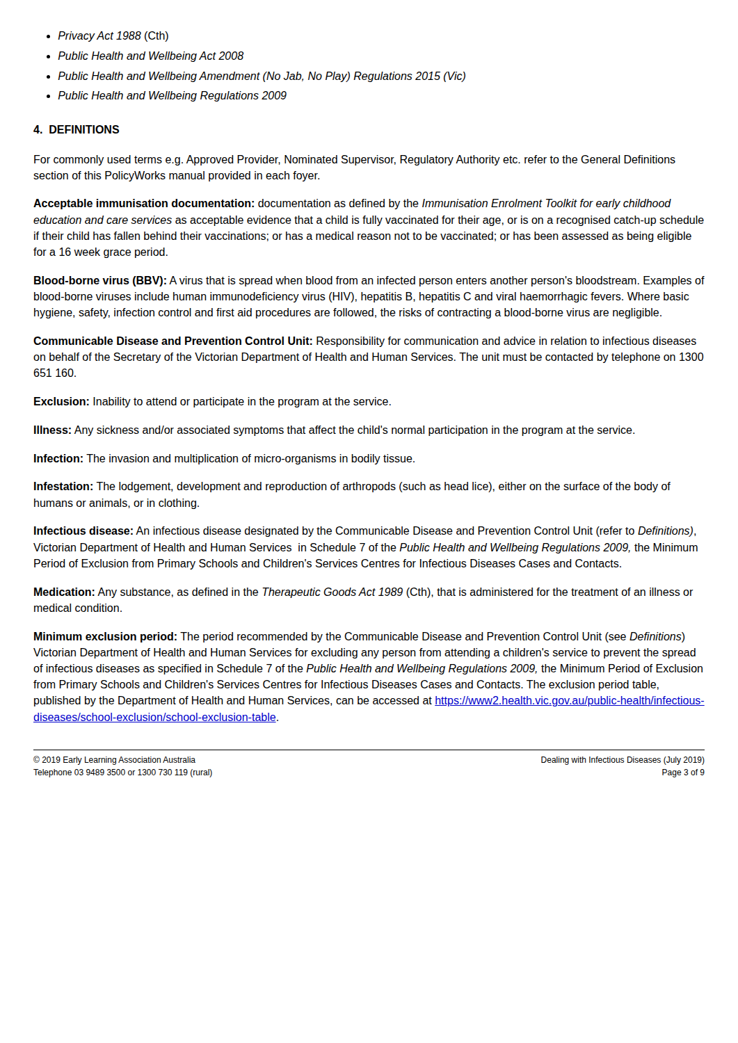Privacy Act 1988 (Cth)
Public Health and Wellbeing Act 2008
Public Health and Wellbeing Amendment (No Jab, No Play) Regulations 2015 (Vic)
Public Health and Wellbeing Regulations 2009
4. DEFINITIONS
For commonly used terms e.g. Approved Provider, Nominated Supervisor, Regulatory Authority etc. refer to the General Definitions section of this PolicyWorks manual provided in each foyer.
Acceptable immunisation documentation: documentation as defined by the Immunisation Enrolment Toolkit for early childhood education and care services as acceptable evidence that a child is fully vaccinated for their age, or is on a recognised catch-up schedule if their child has fallen behind their vaccinations; or has a medical reason not to be vaccinated; or has been assessed as being eligible for a 16 week grace period.
Blood-borne virus (BBV): A virus that is spread when blood from an infected person enters another person's bloodstream. Examples of blood-borne viruses include human immunodeficiency virus (HIV), hepatitis B, hepatitis C and viral haemorrhagic fevers. Where basic hygiene, safety, infection control and first aid procedures are followed, the risks of contracting a blood-borne virus are negligible.
Communicable Disease and Prevention Control Unit: Responsibility for communication and advice in relation to infectious diseases on behalf of the Secretary of the Victorian Department of Health and Human Services. The unit must be contacted by telephone on 1300 651 160.
Exclusion: Inability to attend or participate in the program at the service.
Illness: Any sickness and/or associated symptoms that affect the child's normal participation in the program at the service.
Infection: The invasion and multiplication of micro-organisms in bodily tissue.
Infestation: The lodgement, development and reproduction of arthropods (such as head lice), either on the surface of the body of humans or animals, or in clothing.
Infectious disease: An infectious disease designated by the Communicable Disease and Prevention Control Unit (refer to Definitions), Victorian Department of Health and Human Services in Schedule 7 of the Public Health and Wellbeing Regulations 2009, the Minimum Period of Exclusion from Primary Schools and Children's Services Centres for Infectious Diseases Cases and Contacts.
Medication: Any substance, as defined in the Therapeutic Goods Act 1989 (Cth), that is administered for the treatment of an illness or medical condition.
Minimum exclusion period: The period recommended by the Communicable Disease and Prevention Control Unit (see Definitions) Victorian Department of Health and Human Services for excluding any person from attending a children's service to prevent the spread of infectious diseases as specified in Schedule 7 of the Public Health and Wellbeing Regulations 2009, the Minimum Period of Exclusion from Primary Schools and Children's Services Centres for Infectious Diseases Cases and Contacts. The exclusion period table, published by the Department of Health and Human Services, can be accessed at https://www2.health.vic.gov.au/public-health/infectious-diseases/school-exclusion/school-exclusion-table.
| © 2019 Early Learning Association Australia | Dealing with Infectious Diseases (July 2019) |
| Telephone 03 9489 3500 or 1300 730 119 (rural) | Page 3 of 9 |